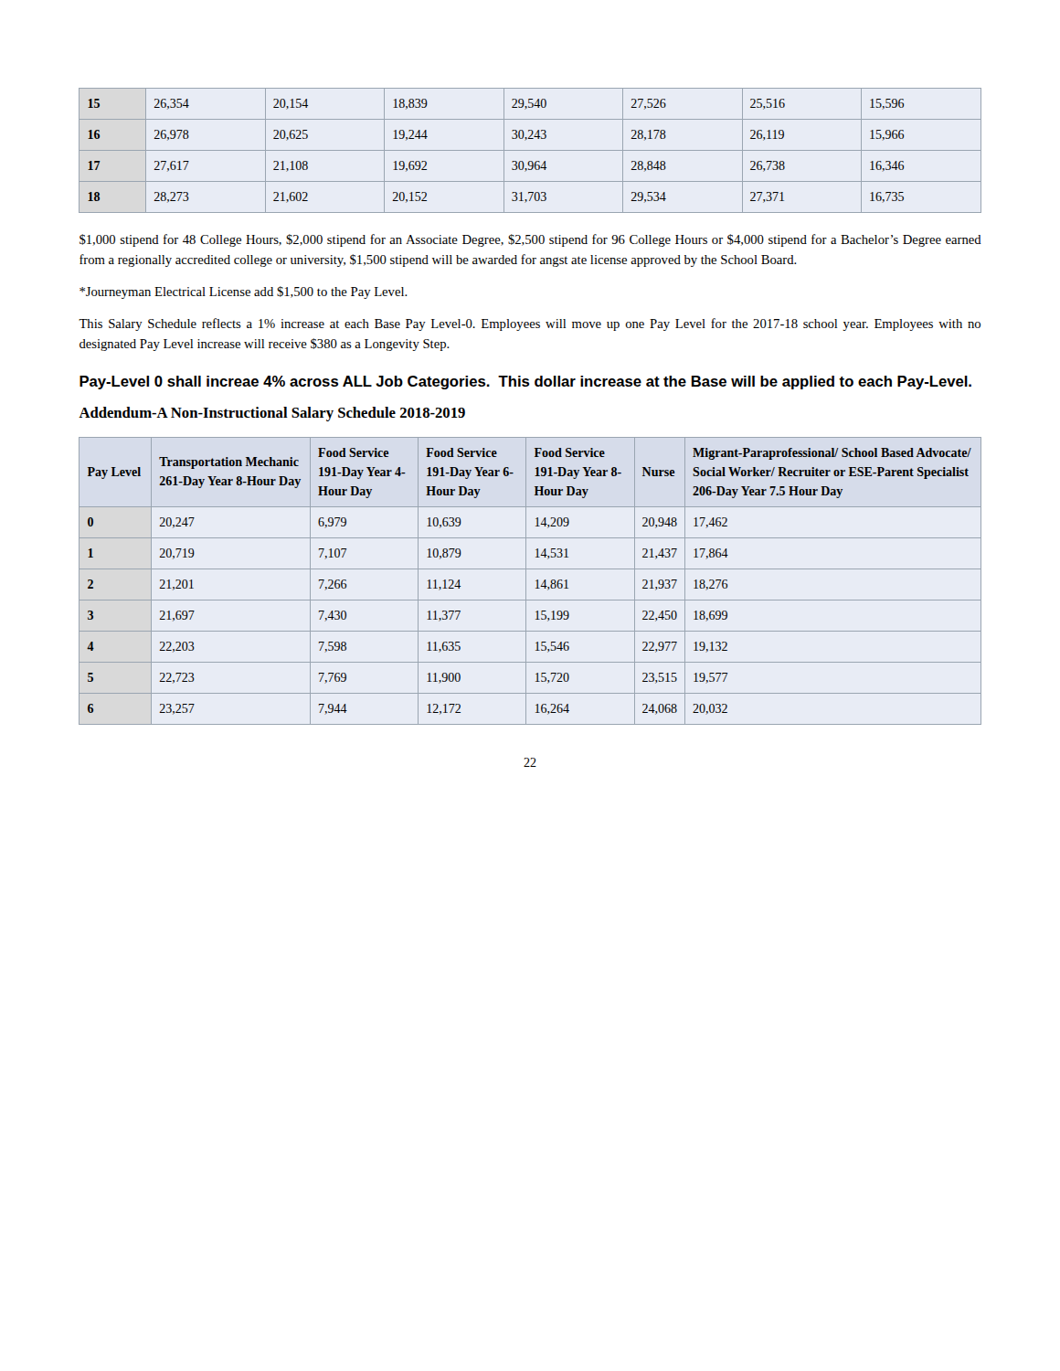| 15 | 26,354 | 20,154 | 18,839 | 29,540 | 27,526 | 25,516 | 15,596 |
| 16 | 26,978 | 20,625 | 19,244 | 30,243 | 28,178 | 26,119 | 15,966 |
| 17 | 27,617 | 21,108 | 19,692 | 30,964 | 28,848 | 26,738 | 16,346 |
| 18 | 28,273 | 21,602 | 20,152 | 31,703 | 29,534 | 27,371 | 16,735 |
$1,000 stipend for 48 College Hours, $2,000 stipend for an Associate Degree, $2,500 stipend for 96 College Hours or $4,000 stipend for a Bachelor’s Degree earned from a regionally accredited college or university, $1,500 stipend will be awarded for angst ate license approved by the School Board.
*Journeyman Electrical License add $1,500 to the Pay Level.
This Salary Schedule reflects a 1% increase at each Base Pay Level-0. Employees will move up one Pay Level for the 2017-18 school year. Employees with no designated Pay Level increase will receive $380 as a Longevity Step.
Pay-Level 0 shall increae 4% across ALL Job Categories. This dollar increase at the Base will be applied to each Pay-Level.
Addendum-A Non-Instructional Salary Schedule 2018-2019
| Pay Level | Transportation Mechanic 261-Day Year 8-Hour Day | Food Service 191-Day Year 4-Hour Day | Food Service 191-Day Year 6-Hour Day | Food Service 191-Day Year 8-Hour Day | Nurse | Migrant-Paraprofessional/ School Based Advocate/ Social Worker/ Recruiter or ESE-Parent Specialist 206-Day Year 7.5 Hour Day |
| --- | --- | --- | --- | --- | --- | --- |
| 0 | 20,247 | 6,979 | 10,639 | 14,209 | 20,948 | 17,462 |
| 1 | 20,719 | 7,107 | 10,879 | 14,531 | 21,437 | 17,864 |
| 2 | 21,201 | 7,266 | 11,124 | 14,861 | 21,937 | 18,276 |
| 3 | 21,697 | 7,430 | 11,377 | 15,199 | 22,450 | 18,699 |
| 4 | 22,203 | 7,598 | 11,635 | 15,546 | 22,977 | 19,132 |
| 5 | 22,723 | 7,769 | 11,900 | 15,720 | 23,515 | 19,577 |
| 6 | 23,257 | 7,944 | 12,172 | 16,264 | 24,068 | 20,032 |
22